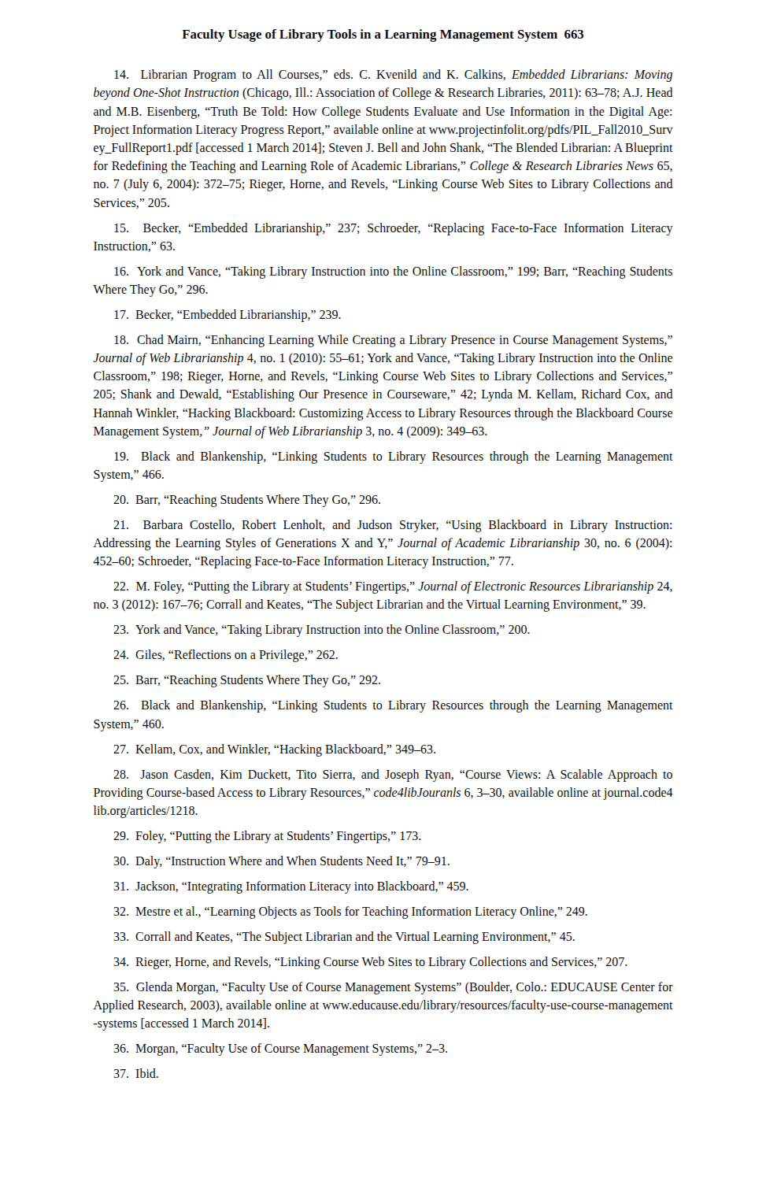Faculty Usage of Library Tools in a Learning Management System 663
Librarian Program to All Courses,” eds. C. Kvenild and K. Calkins, Embedded Librarians: Moving beyond One-Shot Instruction (Chicago, Ill.: Association of College & Research Libraries, 2011): 63–78; A.J. Head and M.B. Eisenberg, “Truth Be Told: How College Students Evaluate and Use Information in the Digital Age: Project Information Literacy Progress Report,” available online at www.projectinfolit.org/pdfs/PIL_Fall2010_Survey_FullReport1.pdf [accessed 1 March 2014]; Steven J. Bell and John Shank, “The Blended Librarian: A Blueprint for Redefining the Teaching and Learning Role of Academic Librarians,” College & Research Libraries News 65, no. 7 (July 6, 2004): 372–75; Rieger, Horne, and Revels, “Linking Course Web Sites to Library Collections and Services,” 205.
Becker, “Embedded Librarianship,” 237; Schroeder, “Replacing Face-to-Face Information Literacy Instruction,” 63.
York and Vance, “Taking Library Instruction into the Online Classroom,” 199; Barr, “Reaching Students Where They Go,” 296.
Becker, “Embedded Librarianship,” 239.
Chad Mairn, “Enhancing Learning While Creating a Library Presence in Course Management Systems,” Journal of Web Librarianship 4, no. 1 (2010): 55–61; York and Vance, “Taking Library Instruction into the Online Classroom,” 198; Rieger, Horne, and Revels, “Linking Course Web Sites to Library Collections and Services,” 205; Shank and Dewald, “Establishing Our Presence in Courseware,” 42; Lynda M. Kellam, Richard Cox, and Hannah Winkler, “Hacking Blackboard: Customizing Access to Library Resources through the Blackboard Course Management System,” Journal of Web Librarianship 3, no. 4 (2009): 349–63.
Black and Blankenship, “Linking Students to Library Resources through the Learning Management System,” 466.
Barr, “Reaching Students Where They Go,” 296.
Barbara Costello, Robert Lenholt, and Judson Stryker, “Using Blackboard in Library Instruction: Addressing the Learning Styles of Generations X and Y,” Journal of Academic Librarianship 30, no. 6 (2004): 452–60; Schroeder, “Replacing Face-to-Face Information Literacy Instruction,” 77.
M. Foley, “Putting the Library at Students’ Fingertips,” Journal of Electronic Resources Librarianship 24, no. 3 (2012): 167–76; Corrall and Keates, “The Subject Librarian and the Virtual Learning Environment,” 39.
York and Vance, “Taking Library Instruction into the Online Classroom,” 200.
Giles, “Reflections on a Privilege,” 262.
Barr, “Reaching Students Where They Go,” 292.
Black and Blankenship, “Linking Students to Library Resources through the Learning Management System,” 460.
Kellam, Cox, and Winkler, “Hacking Blackboard,” 349–63.
Jason Casden, Kim Duckett, Tito Sierra, and Joseph Ryan, “Course Views: A Scalable Approach to Providing Course-based Access to Library Resources,” code4libJouranls 6, 3–30, available online at journal.code4lib.org/articles/1218.
Foley, “Putting the Library at Students’ Fingertips,” 173.
Daly, “Instruction Where and When Students Need It,” 79–91.
Jackson, “Integrating Information Literacy into Blackboard,” 459.
Mestre et al., “Learning Objects as Tools for Teaching Information Literacy Online,” 249.
Corrall and Keates, “The Subject Librarian and the Virtual Learning Environment,” 45.
Rieger, Horne, and Revels, “Linking Course Web Sites to Library Collections and Services,” 207.
Glenda Morgan, “Faculty Use of Course Management Systems” (Boulder, Colo.: EDUCAUSE Center for Applied Research, 2003), available online at www.educause.edu/library/resources/faculty-use-course-management-systems [accessed 1 March 2014].
Morgan, “Faculty Use of Course Management Systems,” 2–3.
Ibid.